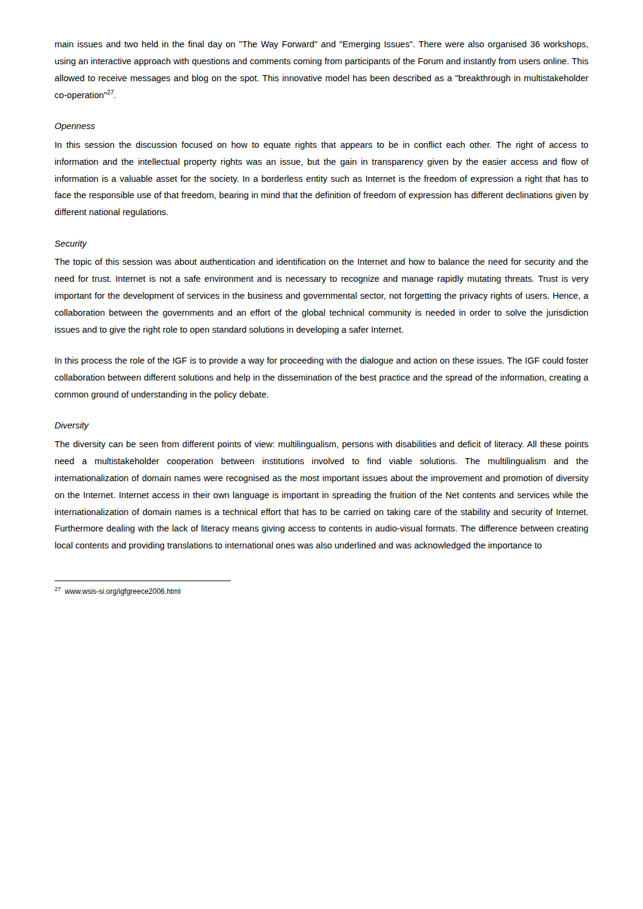main issues and two held in the final day on "The Way Forward" and "Emerging Issues". There were also organised 36 workshops, using an interactive approach with questions and comments coming from participants of the Forum and instantly from users online. This allowed to receive messages and blog on the spot. This innovative model has been described as a "breakthrough in multistakeholder co-operation"27.
Openness
In this session the discussion focused on how to equate rights that appears to be in conflict each other. The right of access to information and the intellectual property rights was an issue, but the gain in transparency given by the easier access and flow of information is a valuable asset for the society. In a borderless entity such as Internet is the freedom of expression a right that has to face the responsible use of that freedom, bearing in mind that the definition of freedom of expression has different declinations given by different national regulations.
Security
The topic of this session was about authentication and identification on the Internet and how to balance the need for security and the need for trust. Internet is not a safe environment and is necessary to recognize and manage rapidly mutating threats. Trust is very important for the development of services in the business and governmental sector, not forgetting the privacy rights of users. Hence, a collaboration between the governments and an effort of the global technical community is needed in order to solve the jurisdiction issues and to give the right role to open standard solutions in developing a safer Internet.
In this process the role of the IGF is to provide a way for proceeding with the dialogue and action on these issues. The IGF could foster collaboration between different solutions and help in the dissemination of the best practice and the spread of the information, creating a common ground of understanding in the policy debate.
Diversity
The diversity can be seen from different points of view: multilingualism, persons with disabilities and deficit of literacy. All these points need a multistakeholder cooperation between institutions involved to find viable solutions. The multilingualism and the internationalization of domain names were recognised as the most important issues about the improvement and promotion of diversity on the Internet. Internet access in their own language is important in spreading the fruition of the Net contents and services while the internationalization of domain names is a technical effort that has to be carried on taking care of the stability and security of Internet. Furthermore dealing with the lack of literacy means giving access to contents in audio-visual formats. The difference between creating local contents and providing translations to international ones was also underlined and was acknowledged the importance to
27 www.wsis-si.org/igfgreece2006.html